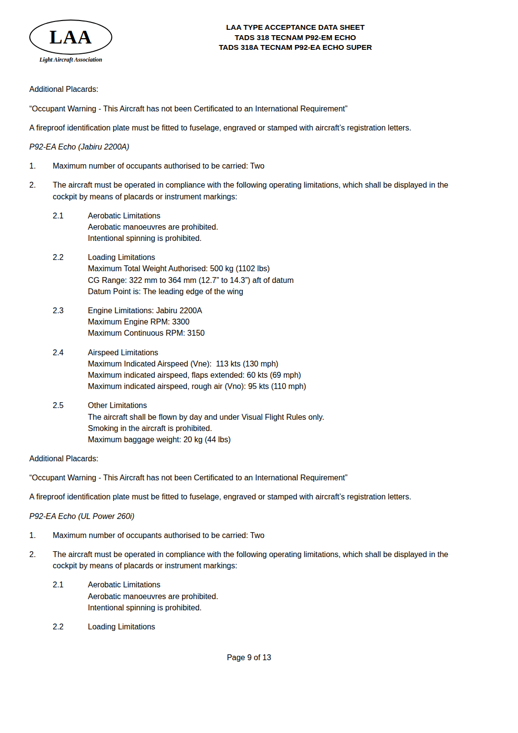LAA
Light Aircraft Association
LAA TYPE ACCEPTANCE DATA SHEET
TADS 318 TECNAM P92-EM ECHO
TADS 318A TECNAM P92-EA ECHO SUPER
Additional Placards:
“Occupant Warning - This Aircraft has not been Certificated to an International Requirement”
A fireproof identification plate must be fitted to fuselage, engraved or stamped with aircraft’s registration letters.
P92-EA Echo (Jabiru 2200A)
Maximum number of occupants authorised to be carried: Two
The aircraft must be operated in compliance with the following operating limitations, which shall be displayed in the cockpit by means of placards or instrument markings:
2.1
Aerobatic Limitations
Aerobatic manoeuvres are prohibited.
Intentional spinning is prohibited.
2.2
Loading Limitations
Maximum Total Weight Authorised: 500 kg (1102 lbs)
CG Range: 322 mm to 364 mm (12.7” to 14.3”) aft of datum
Datum Point is: The leading edge of the wing
2.3
Engine Limitations: Jabiru 2200A
Maximum Engine RPM: 3300
Maximum Continuous RPM: 3150
2.4
Airspeed Limitations
Maximum Indicated Airspeed (Vne): 113 kts (130 mph)
Maximum indicated airspeed, flaps extended: 60 kts (69 mph)
Maximum indicated airspeed, rough air (Vno): 95 kts (110 mph)
2.5
Other Limitations
The aircraft shall be flown by day and under Visual Flight Rules only.
Smoking in the aircraft is prohibited.
Maximum baggage weight: 20 kg (44 lbs)
Additional Placards:
“Occupant Warning - This Aircraft has not been Certificated to an International Requirement”
A fireproof identification plate must be fitted to fuselage, engraved or stamped with aircraft’s registration letters.
P92-EA Echo (UL Power 260i)
Maximum number of occupants authorised to be carried: Two
The aircraft must be operated in compliance with the following operating limitations, which shall be displayed in the cockpit by means of placards or instrument markings:
2.1
Aerobatic Limitations
Aerobatic manoeuvres are prohibited.
Intentional spinning is prohibited.
2.2
Loading Limitations
Page 9 of 13